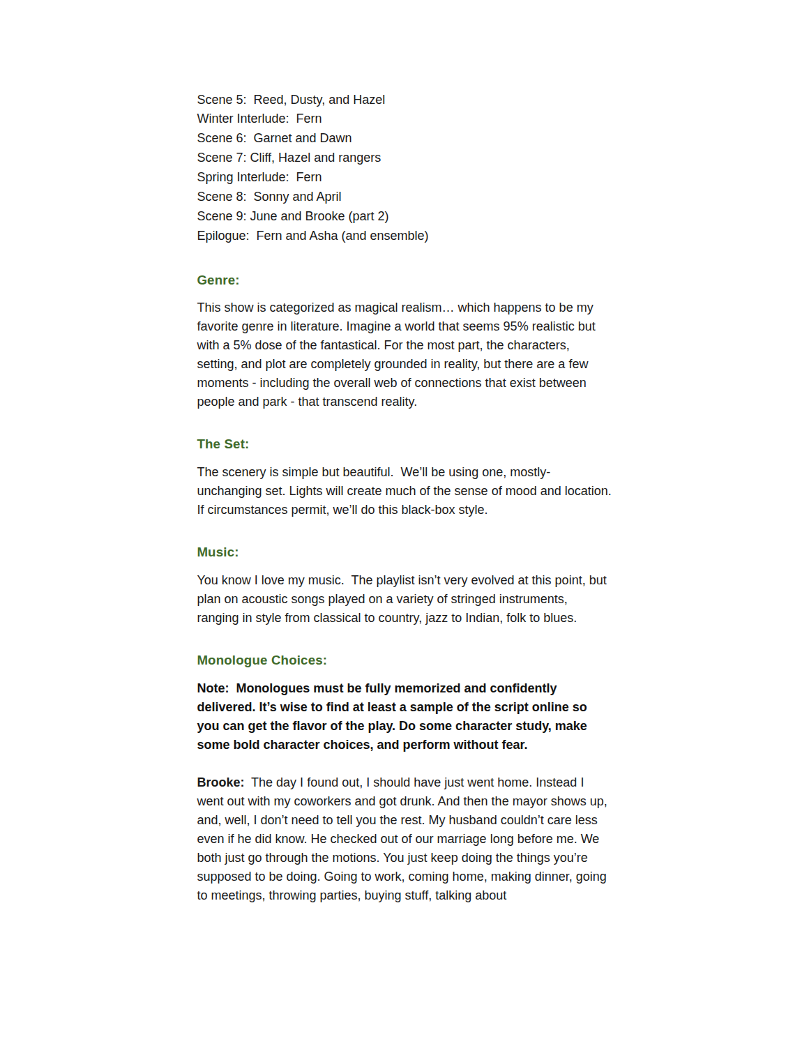Scene 5: Reed, Dusty, and Hazel
Winter Interlude: Fern
Scene 6: Garnet and Dawn
Scene 7: Cliff, Hazel and rangers
Spring Interlude: Fern
Scene 8: Sonny and April
Scene 9: June and Brooke (part 2)
Epilogue: Fern and Asha (and ensemble)
Genre:
This show is categorized as magical realism… which happens to be my favorite genre in literature. Imagine a world that seems 95% realistic but with a 5% dose of the fantastical. For the most part, the characters, setting, and plot are completely grounded in reality, but there are a few moments - including the overall web of connections that exist between people and park - that transcend reality.
The Set:
The scenery is simple but beautiful. We’ll be using one, mostly-unchanging set. Lights will create much of the sense of mood and location. If circumstances permit, we’ll do this black-box style.
Music:
You know I love my music. The playlist isn’t very evolved at this point, but plan on acoustic songs played on a variety of stringed instruments, ranging in style from classical to country, jazz to Indian, folk to blues.
Monologue Choices:
Note: Monologues must be fully memorized and confidently delivered. It’s wise to find at least a sample of the script online so you can get the flavor of the play. Do some character study, make some bold character choices, and perform without fear.
Brooke: The day I found out, I should have just went home. Instead I went out with my coworkers and got drunk. And then the mayor shows up, and, well, I don’t need to tell you the rest. My husband couldn’t care less even if he did know. He checked out of our marriage long before me. We both just go through the motions. You just keep doing the things you’re supposed to be doing. Going to work, coming home, making dinner, going to meetings, throwing parties, buying stuff, talking about